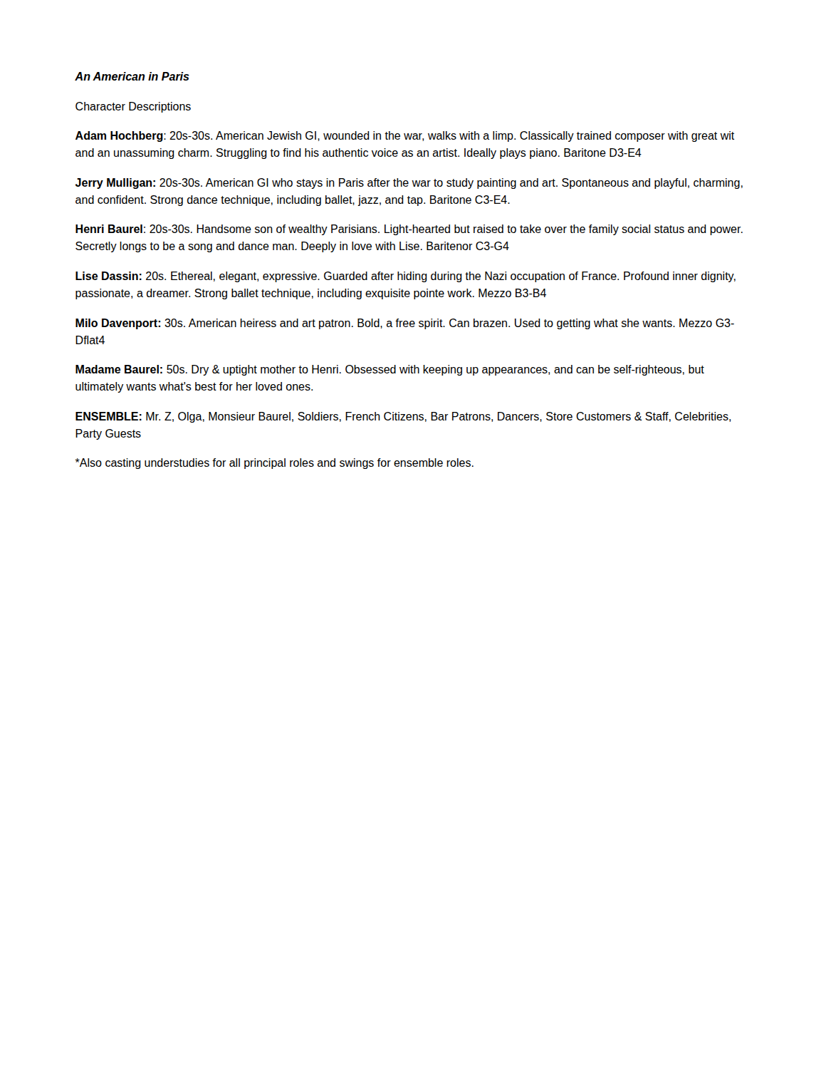An American in Paris
Character Descriptions
Adam Hochberg: 20s-30s. American Jewish GI, wounded in the war, walks with a limp. Classically trained composer with great wit and an unassuming charm. Struggling to find his authentic voice as an artist. Ideally plays piano. Baritone D3-E4
Jerry Mulligan: 20s-30s. American GI who stays in Paris after the war to study painting and art. Spontaneous and playful, charming, and confident. Strong dance technique, including ballet, jazz, and tap. Baritone C3-E4.
Henri Baurel: 20s-30s. Handsome son of wealthy Parisians. Light-hearted but raised to take over the family social status and power. Secretly longs to be a song and dance man. Deeply in love with Lise. Baritenor C3-G4
Lise Dassin: 20s. Ethereal, elegant, expressive. Guarded after hiding during the Nazi occupation of France. Profound inner dignity, passionate, a dreamer. Strong ballet technique, including exquisite pointe work. Mezzo B3-B4
Milo Davenport: 30s. American heiress and art patron. Bold, a free spirit. Can brazen. Used to getting what she wants. Mezzo G3-Dflat4
Madame Baurel: 50s. Dry & uptight mother to Henri. Obsessed with keeping up appearances, and can be self-righteous, but ultimately wants what's best for her loved ones.
ENSEMBLE: Mr. Z, Olga, Monsieur Baurel, Soldiers, French Citizens, Bar Patrons, Dancers, Store Customers & Staff, Celebrities, Party Guests
*Also casting understudies for all principal roles and swings for ensemble roles.